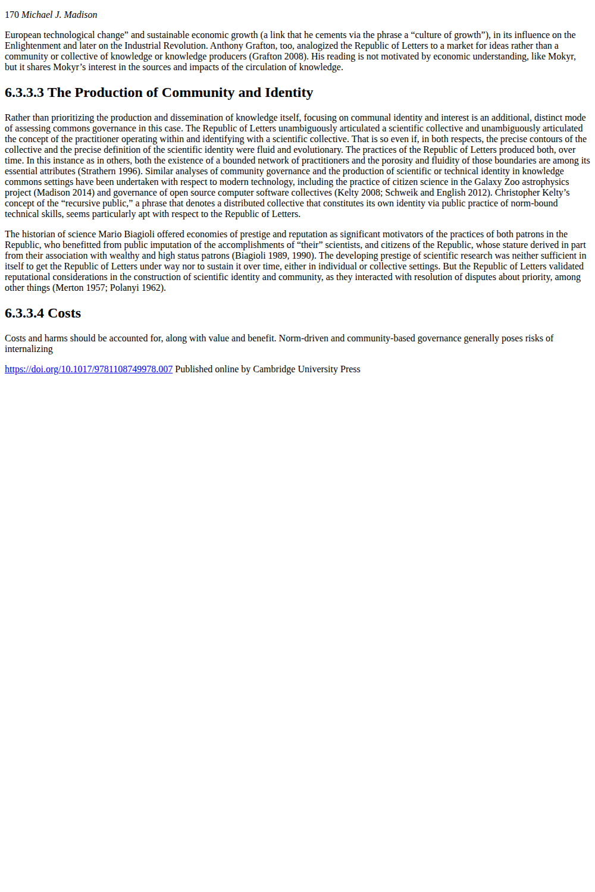170 Michael J. Madison
European technological change” and sustainable economic growth (a link that he cements via the phrase a “culture of growth”), in its influence on the Enlightenment and later on the Industrial Revolution. Anthony Grafton, too, analogized the Republic of Letters to a market for ideas rather than a community or collective of knowledge or knowledge producers (Grafton 2008). His reading is not motivated by economic understanding, like Mokyr, but it shares Mokyr’s interest in the sources and impacts of the circulation of knowledge.
6.3.3.3 The Production of Community and Identity
Rather than prioritizing the production and dissemination of knowledge itself, focusing on communal identity and interest is an additional, distinct mode of assessing commons governance in this case. The Republic of Letters unambiguously articulated a scientific collective and unambiguously articulated the concept of the practitioner operating within and identifying with a scientific collective. That is so even if, in both respects, the precise contours of the collective and the precise definition of the scientific identity were fluid and evolutionary. The practices of the Republic of Letters produced both, over time. In this instance as in others, both the existence of a bounded network of practitioners and the porosity and fluidity of those boundaries are among its essential attributes (Strathern 1996). Similar analyses of community governance and the production of scientific or technical identity in knowledge commons settings have been undertaken with respect to modern technology, including the practice of citizen science in the Galaxy Zoo astrophysics project (Madison 2014) and governance of open source computer software collectives (Kelty 2008; Schweik and English 2012). Christopher Kelty’s concept of the “recursive public,” a phrase that denotes a distributed collective that constitutes its own identity via public practice of norm-bound technical skills, seems particularly apt with respect to the Republic of Letters.
The historian of science Mario Biagioli offered economies of prestige and reputation as significant motivators of the practices of both patrons in the Republic, who benefitted from public imputation of the accomplishments of “their” scientists, and citizens of the Republic, whose stature derived in part from their association with wealthy and high status patrons (Biagioli 1989, 1990). The developing prestige of scientific research was neither sufficient in itself to get the Republic of Letters under way nor to sustain it over time, either in individual or collective settings. But the Republic of Letters validated reputational considerations in the construction of scientific identity and community, as they interacted with resolution of disputes about priority, among other things (Merton 1957; Polanyi 1962).
6.3.3.4 Costs
Costs and harms should be accounted for, along with value and benefit. Norm-driven and community-based governance generally poses risks of internalizing
https://doi.org/10.1017/9781108749978.007 Published online by Cambridge University Press